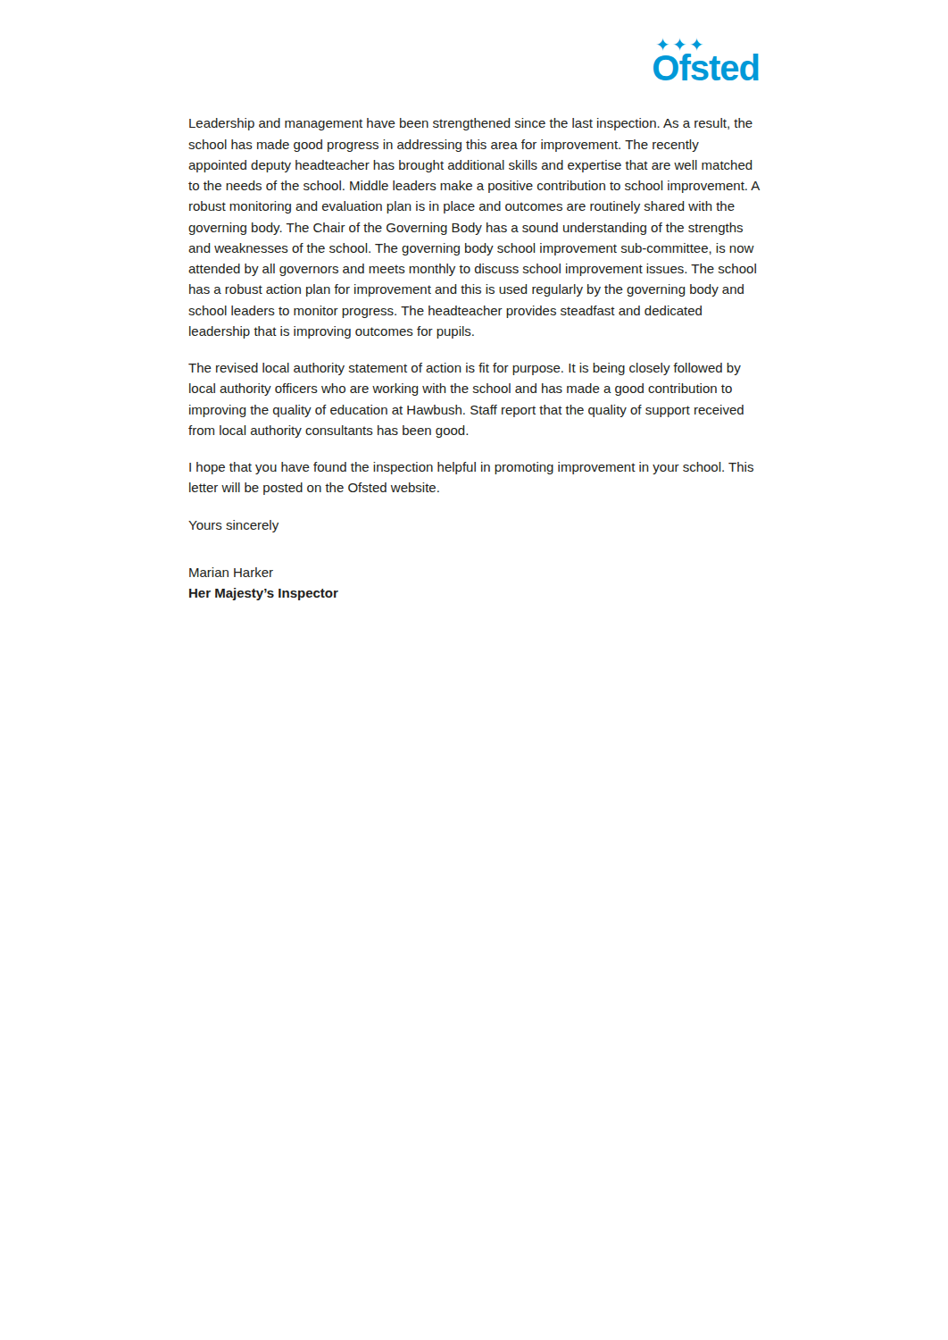✦✦✦
Ofsted
Leadership and management have been strengthened since the last inspection. As a result, the school has made good progress in addressing this area for improvement. The recently appointed deputy headteacher has brought additional skills and expertise that are well matched to the needs of the school. Middle leaders make a positive contribution to school improvement. A robust monitoring and evaluation plan is in place and outcomes are routinely shared with the governing body. The Chair of the Governing Body has a sound understanding of the strengths and weaknesses of the school. The governing body school improvement sub-committee, is now attended by all governors and meets monthly to discuss school improvement issues. The school has a robust action plan for improvement and this is used regularly by the governing body and school leaders to monitor progress. The headteacher provides steadfast and dedicated leadership that is improving outcomes for pupils.
The revised local authority statement of action is fit for purpose. It is being closely followed by local authority officers who are working with the school and has made a good contribution to improving the quality of education at Hawbush. Staff report that the quality of support received from local authority consultants has been good.
I hope that you have found the inspection helpful in promoting improvement in your school. This letter will be posted on the Ofsted website.
Yours sincerely
Marian Harker
Her Majesty’s Inspector